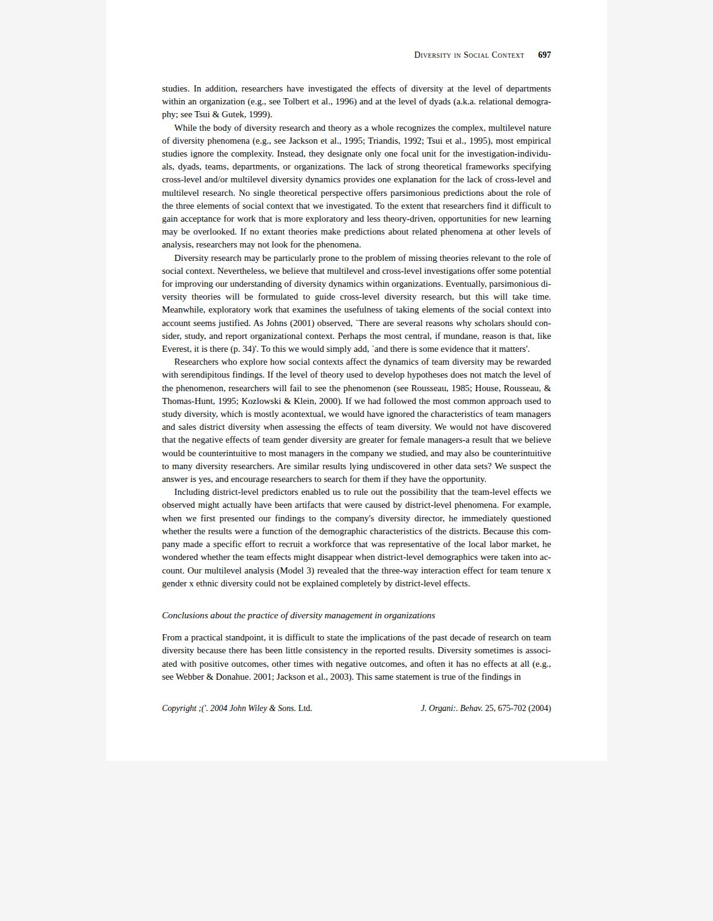Diversity in Social Context 697
studies. In addition, researchers have investigated the effects of diversity at the level of departments within an organization (e.g., see Tolbert et al., 1996) and at the level of dyads (a.k.a. relational demography; see Tsui & Gutek, 1999).
While the body of diversity research and theory as a whole recognizes the complex, multilevel nature of diversity phenomena (e.g., see Jackson et al., 1995; Triandis, 1992; Tsui et al., 1995), most empirical studies ignore the complexity. Instead, they designate only one focal unit for the investigation-individuals, dyads, teams, departments, or organizations. The lack of strong theoretical frameworks specifying cross-level and/or multilevel diversity dynamics provides one explanation for the lack of cross-level and multilevel research. No single theoretical perspective offers parsimonious predictions about the role of the three elements of social context that we investigated. To the extent that researchers find it difficult to gain acceptance for work that is more exploratory and less theory-driven, opportunities for new learning may be overlooked. If no extant theories make predictions about related phenomena at other levels of analysis, researchers may not look for the phenomena.
Diversity research may be particularly prone to the problem of missing theories relevant to the role of social context. Nevertheless, we believe that multilevel and cross-level investigations offer some potential for improving our understanding of diversity dynamics within organizations. Eventually, parsimonious diversity theories will be formulated to guide cross-level diversity research, but this will take time. Meanwhile, exploratory work that examines the usefulness of taking elements of the social context into account seems justified. As Johns (2001) observed, `There are several reasons why scholars should consider, study, and report organizational context. Perhaps the most central, if mundane, reason is that, like Everest, it is there (p. 34)'. To this we would simply add, `and there is some evidence that it matters'.
Researchers who explore how social contexts affect the dynamics of team diversity may be rewarded with serendipitous findings. If the level of theory used to develop hypotheses does not match the level of the phenomenon, researchers will fail to see the phenomenon (see Rousseau, 1985; House, Rousseau, & Thomas-Hunt, 1995; Kozlowski & Klein, 2000). If we had followed the most common approach used to study diversity, which is mostly acontextual, we would have ignored the characteristics of team managers and sales district diversity when assessing the effects of team diversity. We would not have discovered that the negative effects of team gender diversity are greater for female managers-a result that we believe would be counterintuitive to most managers in the company we studied, and may also be counterintuitive to many diversity researchers. Are similar results lying undiscovered in other data sets? We suspect the answer is yes, and encourage researchers to search for them if they have the opportunity.
Including district-level predictors enabled us to rule out the possibility that the team-level effects we observed might actually have been artifacts that were caused by district-level phenomena. For example, when we first presented our findings to the company's diversity director, he immediately questioned whether the results were a function of the demographic characteristics of the districts. Because this company made a specific effort to recruit a workforce that was representative of the local labor market, he wondered whether the team effects might disappear when district-level demographics were taken into account. Our multilevel analysis (Model 3) revealed that the three-way interaction effect for team tenure x gender x ethnic diversity could not be explained completely by district-level effects.
Conclusions about the practice of diversity management in organizations
From a practical standpoint, it is difficult to state the implications of the past decade of research on team diversity because there has been little consistency in the reported results. Diversity sometimes is associated with positive outcomes, other times with negative outcomes, and often it has no effects at all (e.g., see Webber & Donahue. 2001; Jackson et al., 2003). This same statement is true of the findings in
Copyright ;('. 2004 John Wiley & Sons. Ltd.
J. Organi:. Behav. 25, 675-702 (2004)